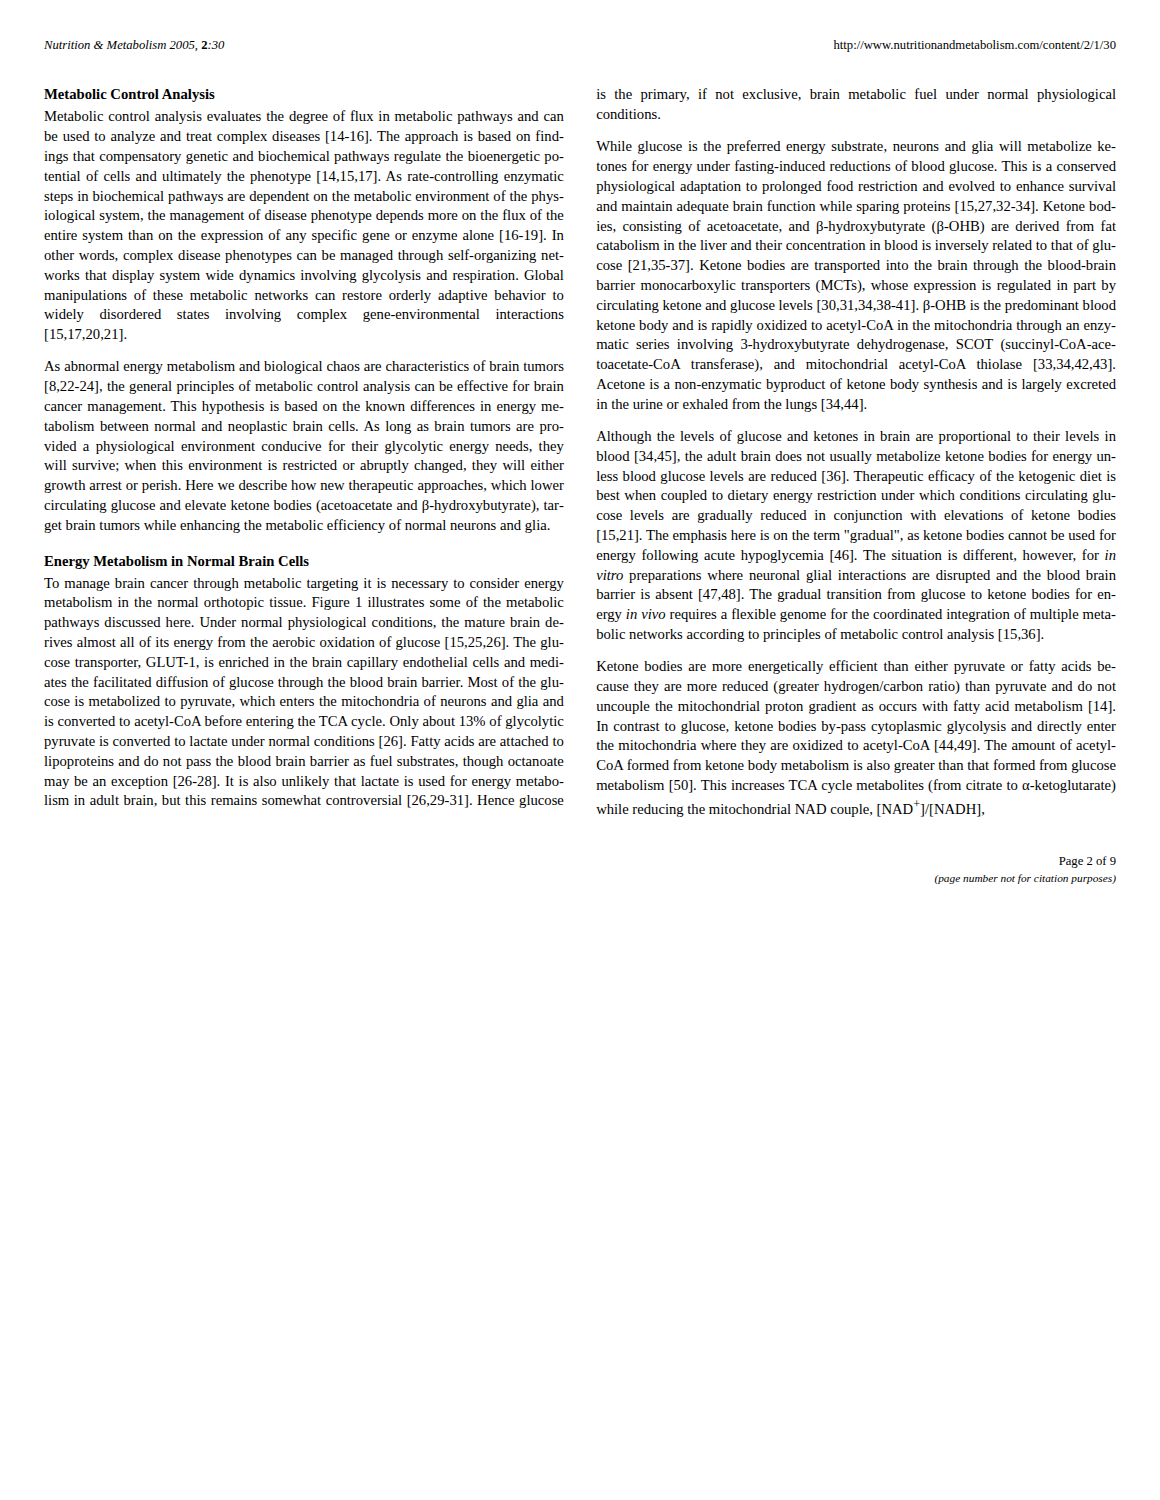Nutrition & Metabolism 2005, 2:30
http://www.nutritionandmetabolism.com/content/2/1/30
Metabolic Control Analysis
Metabolic control analysis evaluates the degree of flux in metabolic pathways and can be used to analyze and treat complex diseases [14-16]. The approach is based on findings that compensatory genetic and biochemical pathways regulate the bioenergetic potential of cells and ultimately the phenotype [14,15,17]. As rate-controlling enzymatic steps in biochemical pathways are dependent on the metabolic environment of the physiological system, the management of disease phenotype depends more on the flux of the entire system than on the expression of any specific gene or enzyme alone [16-19]. In other words, complex disease phenotypes can be managed through self-organizing networks that display system wide dynamics involving glycolysis and respiration. Global manipulations of these metabolic networks can restore orderly adaptive behavior to widely disordered states involving complex gene-environmental interactions [15,17,20,21].
As abnormal energy metabolism and biological chaos are characteristics of brain tumors [8,22-24], the general principles of metabolic control analysis can be effective for brain cancer management. This hypothesis is based on the known differences in energy metabolism between normal and neoplastic brain cells. As long as brain tumors are provided a physiological environment conducive for their glycolytic energy needs, they will survive; when this environment is restricted or abruptly changed, they will either growth arrest or perish. Here we describe how new therapeutic approaches, which lower circulating glucose and elevate ketone bodies (acetoacetate and β-hydroxybutyrate), target brain tumors while enhancing the metabolic efficiency of normal neurons and glia.
Energy Metabolism in Normal Brain Cells
To manage brain cancer through metabolic targeting it is necessary to consider energy metabolism in the normal orthotopic tissue. Figure 1 illustrates some of the metabolic pathways discussed here. Under normal physiological conditions, the mature brain derives almost all of its energy from the aerobic oxidation of glucose [15,25,26]. The glucose transporter, GLUT-1, is enriched in the brain capillary endothelial cells and mediates the facilitated diffusion of glucose through the blood brain barrier. Most of the glucose is metabolized to pyruvate, which enters the mitochondria of neurons and glia and is converted to acetyl-CoA before entering the TCA cycle. Only about 13% of glycolytic pyruvate is converted to lactate under normal conditions [26]. Fatty acids are attached to lipoproteins and do not pass the blood brain barrier as fuel substrates, though octanoate may be an exception [26-28]. It is also unlikely that lactate is used for energy metabolism in adult brain, but this remains somewhat controversial [26,29-31]. Hence glucose is the primary, if not exclusive, brain metabolic fuel under normal physiological conditions.
While glucose is the preferred energy substrate, neurons and glia will metabolize ketones for energy under fasting-induced reductions of blood glucose. This is a conserved physiological adaptation to prolonged food restriction and evolved to enhance survival and maintain adequate brain function while sparing proteins [15,27,32-34]. Ketone bodies, consisting of acetoacetate, and β-hydroxybutyrate (β-OHB) are derived from fat catabolism in the liver and their concentration in blood is inversely related to that of glucose [21,35-37]. Ketone bodies are transported into the brain through the blood-brain barrier monocarboxylic transporters (MCTs), whose expression is regulated in part by circulating ketone and glucose levels [30,31,34,38-41]. β-OHB is the predominant blood ketone body and is rapidly oxidized to acetyl-CoA in the mitochondria through an enzymatic series involving 3-hydroxybutyrate dehydrogenase, SCOT (succinyl-CoA-acetoacetate-CoA transferase), and mitochondrial acetyl-CoA thiolase [33,34,42,43]. Acetone is a non-enzymatic byproduct of ketone body synthesis and is largely excreted in the urine or exhaled from the lungs [34,44].
Although the levels of glucose and ketones in brain are proportional to their levels in blood [34,45], the adult brain does not usually metabolize ketone bodies for energy unless blood glucose levels are reduced [36]. Therapeutic efficacy of the ketogenic diet is best when coupled to dietary energy restriction under which conditions circulating glucose levels are gradually reduced in conjunction with elevations of ketone bodies [15,21]. The emphasis here is on the term "gradual", as ketone bodies cannot be used for energy following acute hypoglycemia [46]. The situation is different, however, for in vitro preparations where neuronal glial interactions are disrupted and the blood brain barrier is absent [47,48]. The gradual transition from glucose to ketone bodies for energy in vivo requires a flexible genome for the coordinated integration of multiple metabolic networks according to principles of metabolic control analysis [15,36].
Ketone bodies are more energetically efficient than either pyruvate or fatty acids because they are more reduced (greater hydrogen/carbon ratio) than pyruvate and do not uncouple the mitochondrial proton gradient as occurs with fatty acid metabolism [14]. In contrast to glucose, ketone bodies by-pass cytoplasmic glycolysis and directly enter the mitochondria where they are oxidized to acetyl-CoA [44,49]. The amount of acetyl-CoA formed from ketone body metabolism is also greater than that formed from glucose metabolism [50]. This increases TCA cycle metabolites (from citrate to α-ketoglutarate) while reducing the mitochondrial NAD couple, [NAD+]/[NADH],
Page 2 of 9
(page number not for citation purposes)